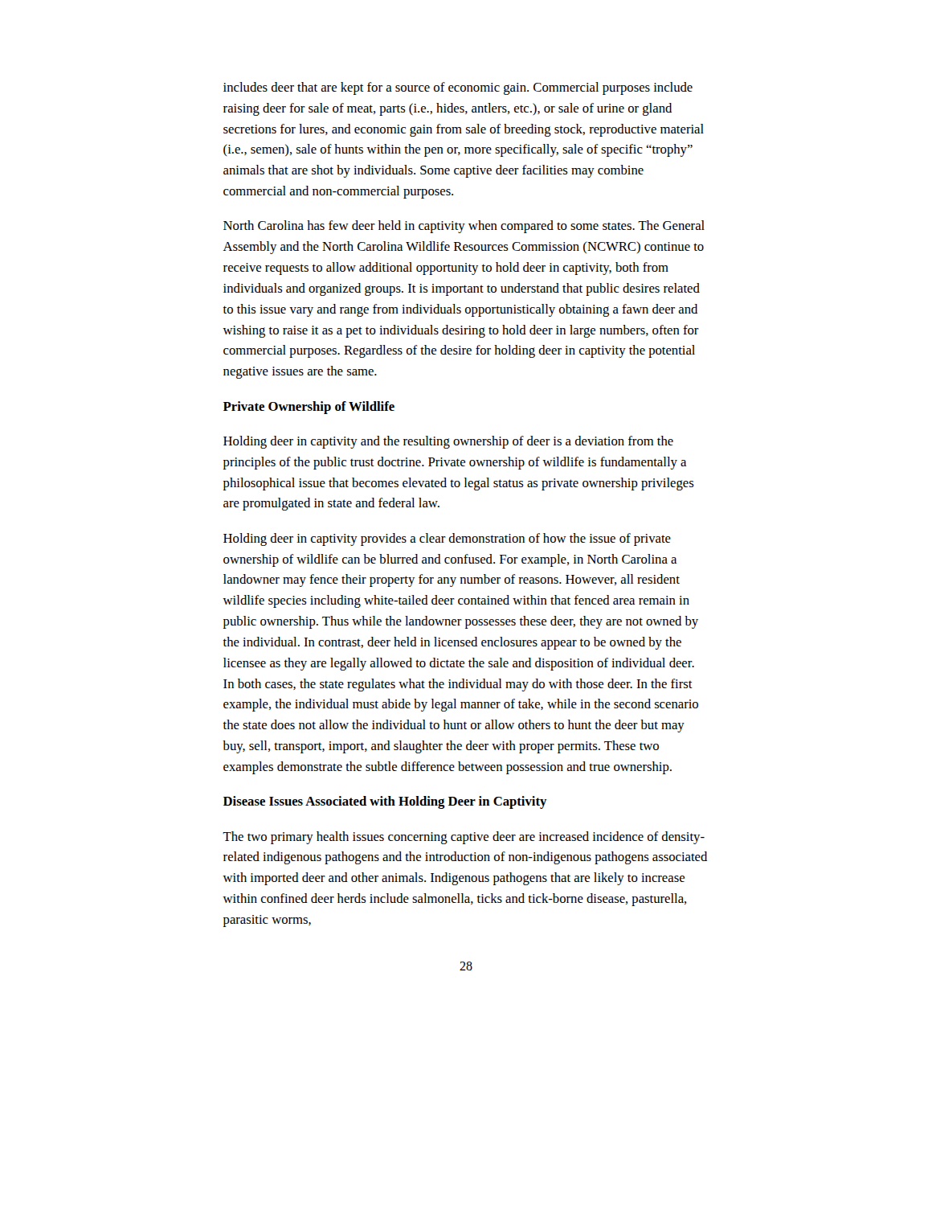includes deer that are kept for a source of economic gain. Commercial purposes include raising deer for sale of meat, parts (i.e., hides, antlers, etc.), or sale of urine or gland secretions for lures, and economic gain from sale of breeding stock, reproductive material (i.e., semen), sale of hunts within the pen or, more specifically, sale of specific “trophy” animals that are shot by individuals. Some captive deer facilities may combine commercial and non-commercial purposes.
North Carolina has few deer held in captivity when compared to some states. The General Assembly and the North Carolina Wildlife Resources Commission (NCWRC) continue to receive requests to allow additional opportunity to hold deer in captivity, both from individuals and organized groups. It is important to understand that public desires related to this issue vary and range from individuals opportunistically obtaining a fawn deer and wishing to raise it as a pet to individuals desiring to hold deer in large numbers, often for commercial purposes. Regardless of the desire for holding deer in captivity the potential negative issues are the same.
Private Ownership of Wildlife
Holding deer in captivity and the resulting ownership of deer is a deviation from the principles of the public trust doctrine. Private ownership of wildlife is fundamentally a philosophical issue that becomes elevated to legal status as private ownership privileges are promulgated in state and federal law.
Holding deer in captivity provides a clear demonstration of how the issue of private ownership of wildlife can be blurred and confused. For example, in North Carolina a landowner may fence their property for any number of reasons. However, all resident wildlife species including white-tailed deer contained within that fenced area remain in public ownership. Thus while the landowner possesses these deer, they are not owned by the individual. In contrast, deer held in licensed enclosures appear to be owned by the licensee as they are legally allowed to dictate the sale and disposition of individual deer. In both cases, the state regulates what the individual may do with those deer. In the first example, the individual must abide by legal manner of take, while in the second scenario the state does not allow the individual to hunt or allow others to hunt the deer but may buy, sell, transport, import, and slaughter the deer with proper permits. These two examples demonstrate the subtle difference between possession and true ownership.
Disease Issues Associated with Holding Deer in Captivity
The two primary health issues concerning captive deer are increased incidence of density-related indigenous pathogens and the introduction of non-indigenous pathogens associated with imported deer and other animals. Indigenous pathogens that are likely to increase within confined deer herds include salmonella, ticks and tick-borne disease, pasturella, parasitic worms,
28